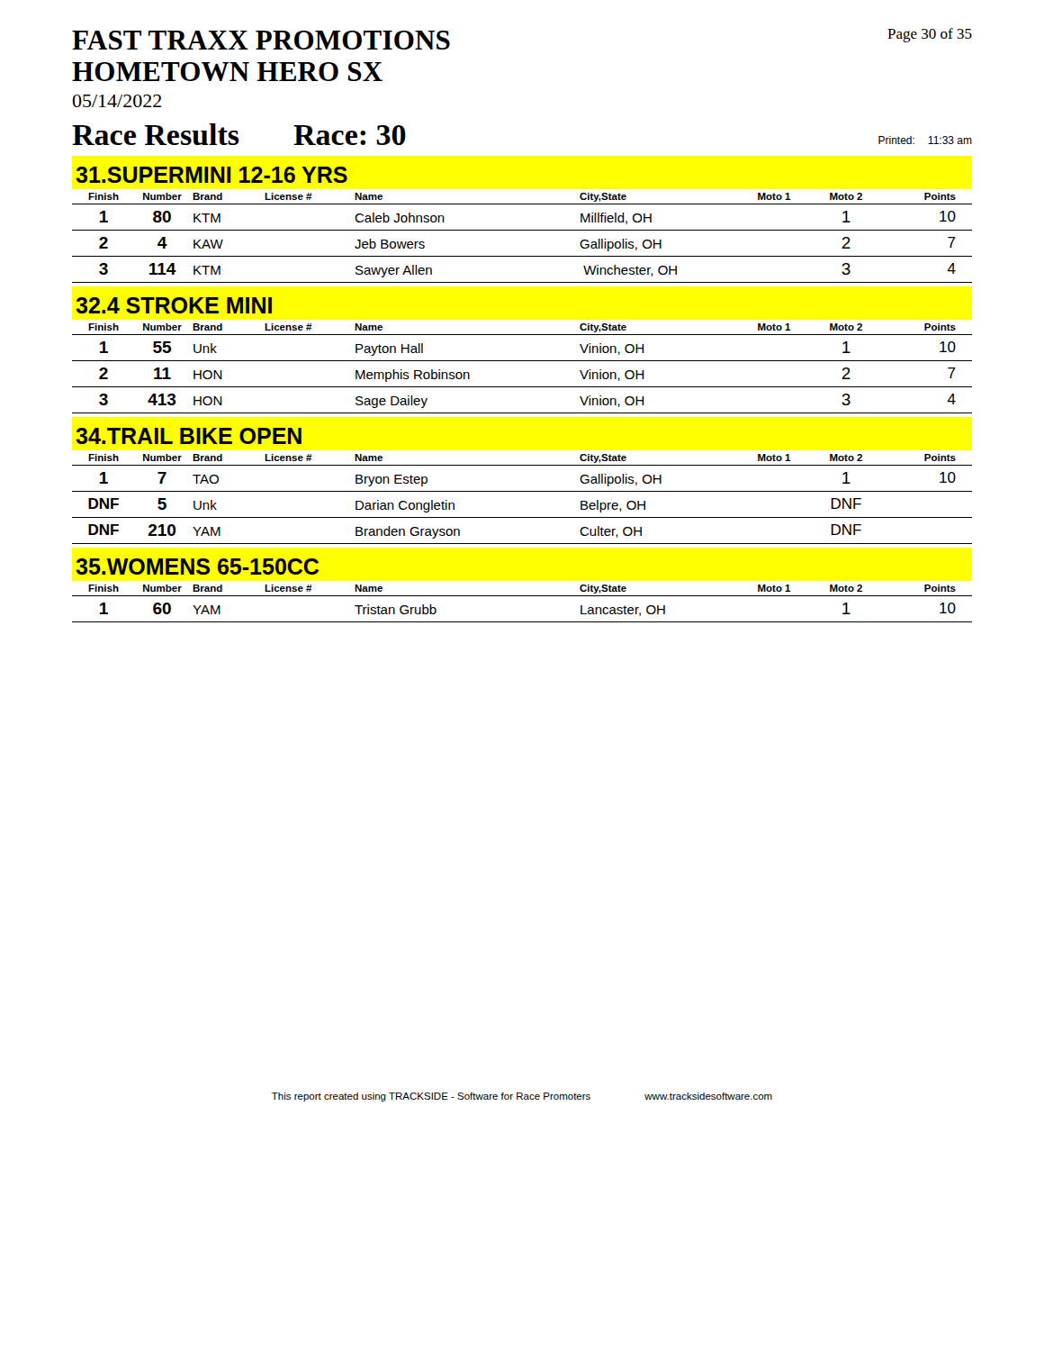Page 30 of 35
FAST TRAXX PROMOTIONS
HOMETOWN HERO SX
05/14/2022
Race Results Race: 30 Printed: 11:33 am
31.SUPERMINI 12-16 YRS
| Finish | Number | Brand | License # | Name | City,State | Moto 1 | Moto 2 | Points |
| --- | --- | --- | --- | --- | --- | --- | --- | --- |
| 1 | 80 | KTM | | Caleb Johnson | Millfield, OH | | 1 | 10 |
| 2 | 4 | KAW | | Jeb Bowers | Gallipolis, OH | | 2 | 7 |
| 3 | 114 | KTM | | Sawyer Allen | Winchester, OH | | 3 | 4 |
32.4 STROKE MINI
| Finish | Number | Brand | License # | Name | City,State | Moto 1 | Moto 2 | Points |
| --- | --- | --- | --- | --- | --- | --- | --- | --- |
| 1 | 55 | Unk | | Payton Hall | Vinion, OH | | 1 | 10 |
| 2 | 11 | HON | | Memphis Robinson | Vinion, OH | | 2 | 7 |
| 3 | 413 | HON | | Sage Dailey | Vinion, OH | | 3 | 4 |
34.TRAIL BIKE OPEN
| Finish | Number | Brand | License # | Name | City,State | Moto 1 | Moto 2 | Points |
| --- | --- | --- | --- | --- | --- | --- | --- | --- |
| 1 | 7 | TAO | | Bryon Estep | Gallipolis, OH | | 1 | 10 |
| DNF | 5 | Unk | | Darian Congletin | Belpre, OH | | DNF | |
| DNF | 210 | YAM | | Branden Grayson | Culter, OH | | DNF | |
35.WOMENS 65-150CC
| Finish | Number | Brand | License # | Name | City,State | Moto 1 | Moto 2 | Points |
| --- | --- | --- | --- | --- | --- | --- | --- | --- |
| 1 | 60 | YAM | | Tristan Grubb | Lancaster, OH | | 1 | 10 |
This report created using TRACKSIDE - Software for Race Promoters www.tracksidesoftware.com